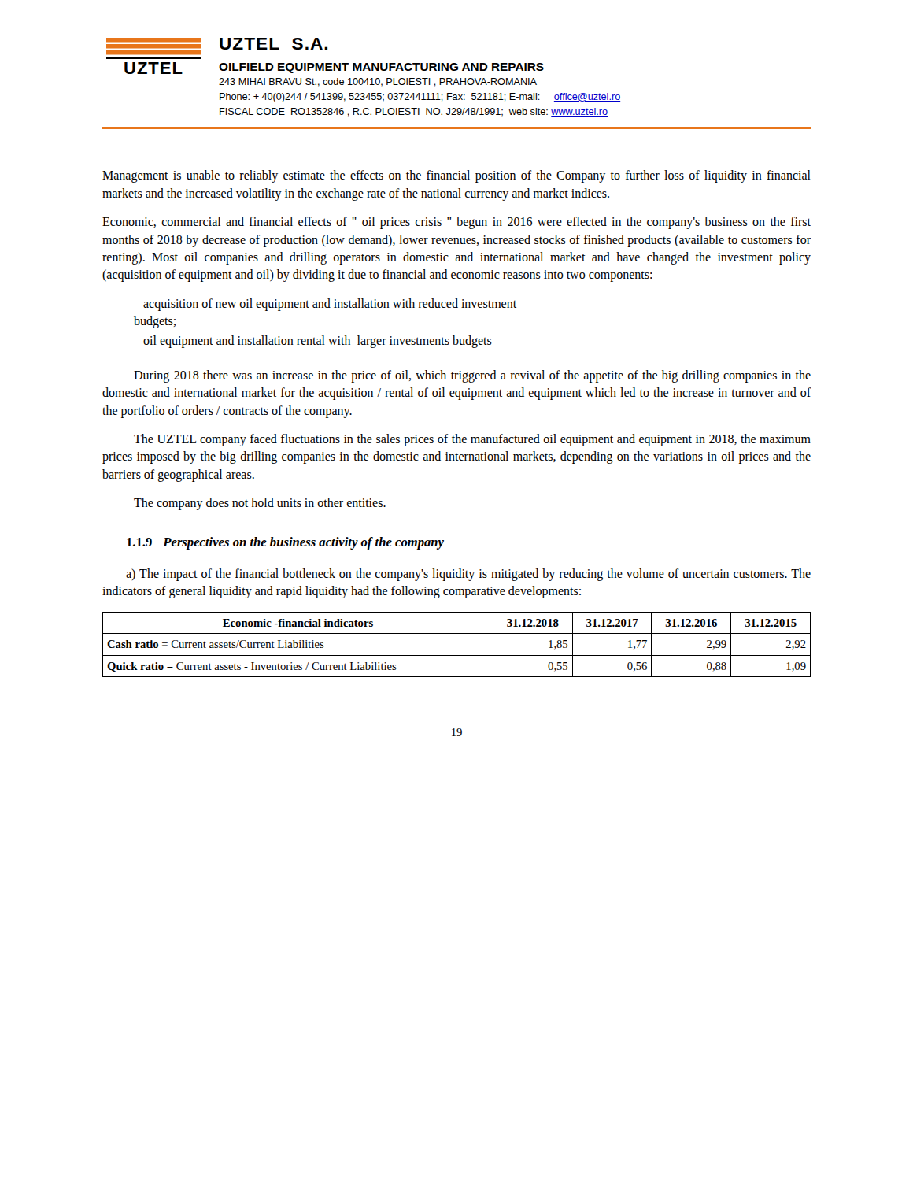UZTEL
UZTEL S.A.
OILFIELD EQUIPMENT MANUFACTURING AND REPAIRS
243 MIHAI BRAVU St., code 100410, PLOIESTI , PRAHOVA-ROMANIA
Phone: + 40(0)244 / 541399, 523455; 0372441111; Fax: 521181; E-mail: office@uztel.ro
FISCAL CODE RO1352846 , R.C. PLOIESTI NO. J29/48/1991; web site: www.uztel.ro
Management is unable to reliably estimate the effects on the financial position of the Company to further loss of liquidity in financial markets and the increased volatility in the exchange rate of the national currency and market indices.
Economic, commercial and financial effects of " oil prices crisis " begun in 2016 were eflected in the company's business on the first months of 2018 by decrease of production (low demand), lower revenues, increased stocks of finished products (available to customers for renting). Most oil companies and drilling operators in domestic and international market and have changed the investment policy (acquisition of equipment and oil) by dividing it due to financial and economic reasons into two components:
acquisition of new oil equipment and installation with reduced investment
budgets;
oil equipment and installation rental with larger investments budgets
During 2018 there was an increase in the price of oil, which triggered a revival of the appetite of the big drilling companies in the domestic and international market for the acquisition / rental of oil equipment and equipment which led to the increase in turnover and of the portfolio of orders / contracts of the company.
The UZTEL company faced fluctuations in the sales prices of the manufactured oil equipment and equipment in 2018, the maximum prices imposed by the big drilling companies in the domestic and international markets, depending on the variations in oil prices and the barriers of geographical areas.
The company does not hold units in other entities.
1.1.9 Perspectives on the business activity of the company
a) The impact of the financial bottleneck on the company's liquidity is mitigated by reducing the volume of uncertain customers. The indicators of general liquidity and rapid liquidity had the following comparative developments:
| Economic -financial indicators | 31.12.2018 | 31.12.2017 | 31.12.2016 | 31.12.2015 |
| --- | --- | --- | --- | --- |
| Cash ratio = Current assets/Current Liabilities | 1,85 | 1,77 | 2,99 | 2,92 |
| Quick ratio = Current assets - Inventories / Current Liabilities | 0,55 | 0,56 | 0,88 | 1,09 |
19